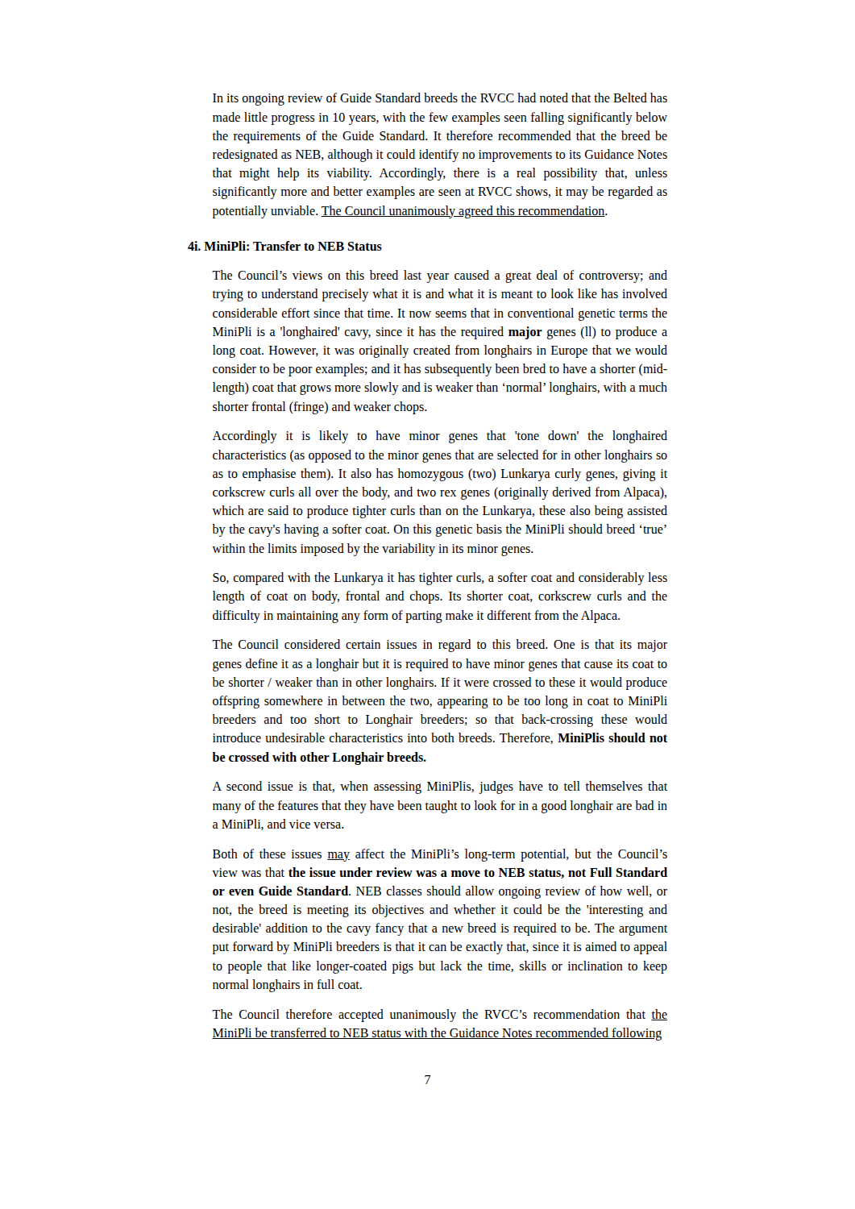In its ongoing review of Guide Standard breeds the RVCC had noted that the Belted has made little progress in 10 years, with the few examples seen falling significantly below the requirements of the Guide Standard. It therefore recommended that the breed be redesignated as NEB, although it could identify no improvements to its Guidance Notes that might help its viability. Accordingly, there is a real possibility that, unless significantly more and better examples are seen at RVCC shows, it may be regarded as potentially unviable. The Council unanimously agreed this recommendation.
4i. MiniPli: Transfer to NEB Status
The Council’s views on this breed last year caused a great deal of controversy; and trying to understand precisely what it is and what it is meant to look like has involved considerable effort since that time. It now seems that in conventional genetic terms the MiniPli is a 'longhaired' cavy, since it has the required major genes (ll) to produce a long coat. However, it was originally created from longhairs in Europe that we would consider to be poor examples; and it has subsequently been bred to have a shorter (mid-length) coat that grows more slowly and is weaker than ‘normal’ longhairs, with a much shorter frontal (fringe) and weaker chops.
Accordingly it is likely to have minor genes that 'tone down' the longhaired characteristics (as opposed to the minor genes that are selected for in other longhairs so as to emphasise them). It also has homozygous (two) Lunkarya curly genes, giving it corkscrew curls all over the body, and two rex genes (originally derived from Alpaca), which are said to produce tighter curls than on the Lunkarya, these also being assisted by the cavy's having a softer coat. On this genetic basis the MiniPli should breed ‘true’ within the limits imposed by the variability in its minor genes.
So, compared with the Lunkarya it has tighter curls, a softer coat and considerably less length of coat on body, frontal and chops. Its shorter coat, corkscrew curls and the difficulty in maintaining any form of parting make it different from the Alpaca.
The Council considered certain issues in regard to this breed. One is that its major genes define it as a longhair but it is required to have minor genes that cause its coat to be shorter / weaker than in other longhairs. If it were crossed to these it would produce offspring somewhere in between the two, appearing to be too long in coat to MiniPli breeders and too short to Longhair breeders; so that back-crossing these would introduce undesirable characteristics into both breeds. Therefore, MiniPlis should not be crossed with other Longhair breeds.
A second issue is that, when assessing MiniPlis, judges have to tell themselves that many of the features that they have been taught to look for in a good longhair are bad in a MiniPli, and vice versa.
Both of these issues may affect the MiniPli’s long-term potential, but the Council’s view was that the issue under review was a move to NEB status, not Full Standard or even Guide Standard. NEB classes should allow ongoing review of how well, or not, the breed is meeting its objectives and whether it could be the 'interesting and desirable' addition to the cavy fancy that a new breed is required to be. The argument put forward by MiniPli breeders is that it can be exactly that, since it is aimed to appeal to people that like longer-coated pigs but lack the time, skills or inclination to keep normal longhairs in full coat.
The Council therefore accepted unanimously the RVCC’s recommendation that the MiniPli be transferred to NEB status with the Guidance Notes recommended following
7